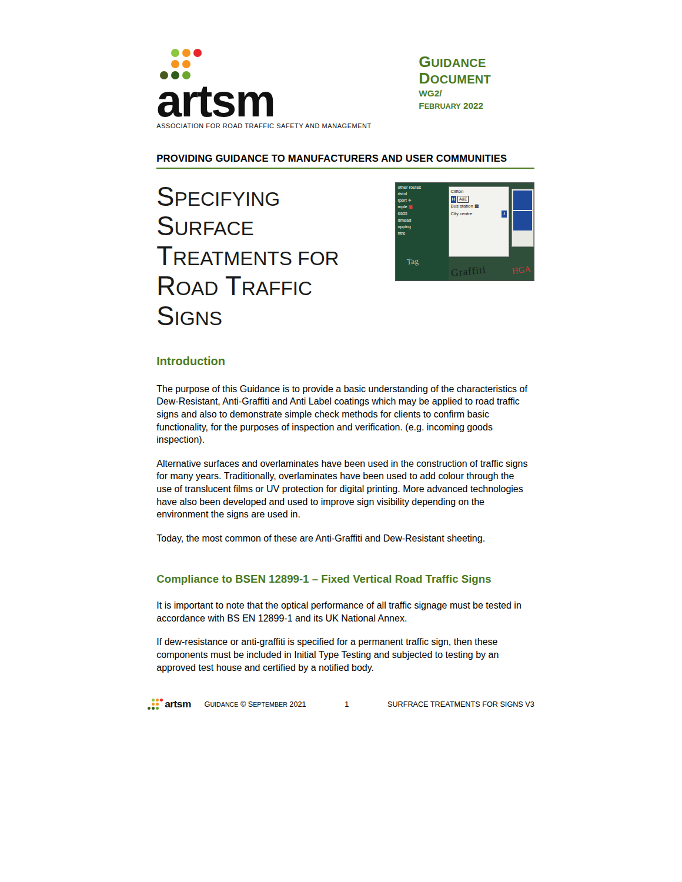artsm
ASSOCIATION FOR ROAD TRAFFIC SAFETY AND MANAGEMENT
GUIDANCE
DOCUMENT
WG2/
FEBRUARY 2022
PROVIDING GUIDANCE TO MANUFACTURERS AND USER COMMUNITIES
SPECIFYING SURFACE
TREATMENTS FOR
ROAD TRAFFIC SIGNS
other routes
ristol
rport ✈
mple ▩
eads
dmead
opping
ntre
Clifton
HA&E
Bus station ▩
City centre i
Tag
Graffiti
HGA
Introduction
The purpose of this Guidance is to provide a basic understanding of the characteristics of Dew-Resistant, Anti-Graffiti and Anti Label coatings which may be applied to road traffic signs and also to demonstrate simple check methods for clients to confirm basic functionality, for the purposes of inspection and verification. (e.g. incoming goods inspection).
Alternative surfaces and overlaminates have been used in the construction of traffic signs for many years. Traditionally, overlaminates have been used to add colour through the use of translucent films or UV protection for digital printing. More advanced technologies have also been developed and used to improve sign visibility depending on the environment the signs are used in.
Today, the most common of these are Anti-Graffiti and Dew-Resistant sheeting.
Compliance to BSEN 12899-1 – Fixed Vertical Road Traffic Signs
It is important to note that the optical performance of all traffic signage must be tested in accordance with BS EN 12899-1 and its UK National Annex.
If dew-resistance or anti-graffiti is specified for a permanent traffic sign, then these components must be included in Initial Type Testing and subjected to testing by an approved test house and certified by a notified body.
artsm
GUIDANCE © SEPTEMBER 2021
1
SURFRACE TREATMENTS FOR SIGNS V3